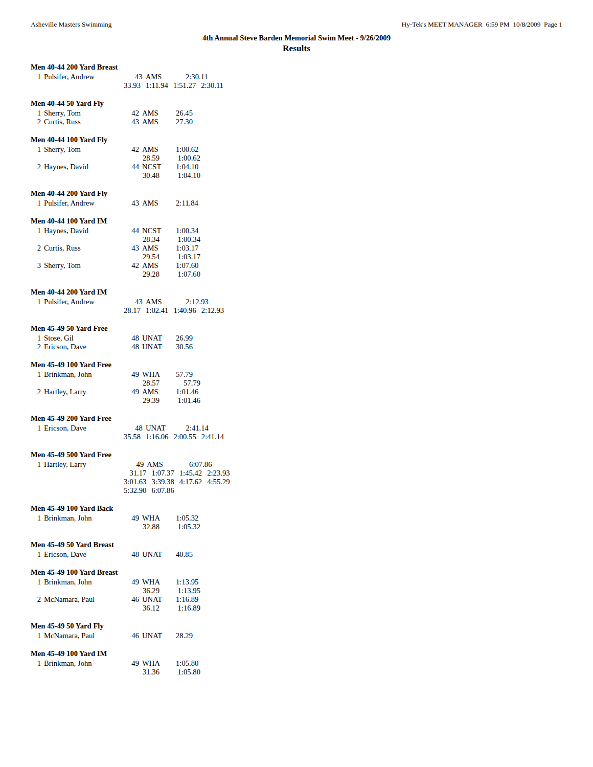Asheville Masters Swimming Hy-Tek's MEET MANAGER 6:59 PM 10/8/2009 Page 1
4th Annual Steve Barden Memorial Swim Meet - 9/26/2009
Results
Men 40-44 200 Yard Breast
| 1 | Pulsifer, Andrew | 43 | AMS | 2:30.11 |
| | / 33.93 / 1:11.94 / 1:51.27 / 2:30.11 / |
Men 40-44 50 Yard Fly
| 1 | Sherry, Tom | 42 | AMS | 26.45 |
| 2 | Curtis, Russ | 43 | AMS | 27.30 |
Men 40-44 100 Yard Fly
| 1 | Sherry, Tom | 42 | AMS | 1:00.62 |
| | / 28.59 / 1:00.62 / |
| 2 | Haynes, David | 44 | NCST | 1:04.10 |
| | / 30.48 / 1:04.10 / |
Men 40-44 200 Yard Fly
| 1 | Pulsifer, Andrew | 43 | AMS | 2:11.84 |
Men 40-44 100 Yard IM
| 1 | Haynes, David | 44 | NCST | 1:00.34 |
| | / 28.34 / 1:00.34 / |
| 2 | Curtis, Russ | 43 | AMS | 1:03.17 |
| | / 29.54 / 1:03.17 / |
| 3 | Sherry, Tom | 42 | AMS | 1:07.60 |
| | / 29.28 / 1:07.60 / |
Men 40-44 200 Yard IM
| 1 | Pulsifer, Andrew | 43 | AMS | 2:12.93 |
| | / 28.17 / 1:02.41 / 1:40.96 / 2:12.93 / |
Men 45-49 50 Yard Free
| 1 | Stose, Gil | 48 | UNAT | 26.99 |
| 2 | Ericson, Dave | 48 | UNAT | 30.56 |
Men 45-49 100 Yard Free
| 1 | Brinkman, John | 49 | WHA | 57.79 |
| | / 28.57 / 57.79 / |
| 2 | Hartley, Larry | 49 | AMS | 1:01.46 |
| | / 29.39 / 1:01.46 / |
Men 45-49 200 Yard Free
| 1 | Ericson, Dave | 48 | UNAT | 2:41.14 |
| | / 35.58 / 1:16.06 / 2:00.55 / 2:41.14 / |
Men 45-49 500 Yard Free
| 1 | Hartley, Larry | 49 | AMS | 6:07.86 |
| | / 31.17 / 1:07.37 / 1:45.42 / 2:23.93 / / 3:01.63 / 3:39.38 / 4:17.62 / 4:55.29 / / 5:32.90 / 6:07.86 / |
Men 45-49 100 Yard Back
| 1 | Brinkman, John | 49 | WHA | 1:05.32 |
| | / 32.88 / 1:05.32 / |
Men 45-49 50 Yard Breast
| 1 | Ericson, Dave | 48 | UNAT | 40.85 |
Men 45-49 100 Yard Breast
| 1 | Brinkman, John | 49 | WHA | 1:13.95 |
| | / 36.29 / 1:13.95 / |
| 2 | McNamara, Paul | 46 | UNAT | 1:16.89 |
| | / 36.12 / 1:16.89 / |
Men 45-49 50 Yard Fly
| 1 | McNamara, Paul | 46 | UNAT | 28.29 |
Men 45-49 100 Yard IM
| 1 | Brinkman, John | 49 | WHA | 1:05.80 |
| | / 31.36 / 1:05.80 / |